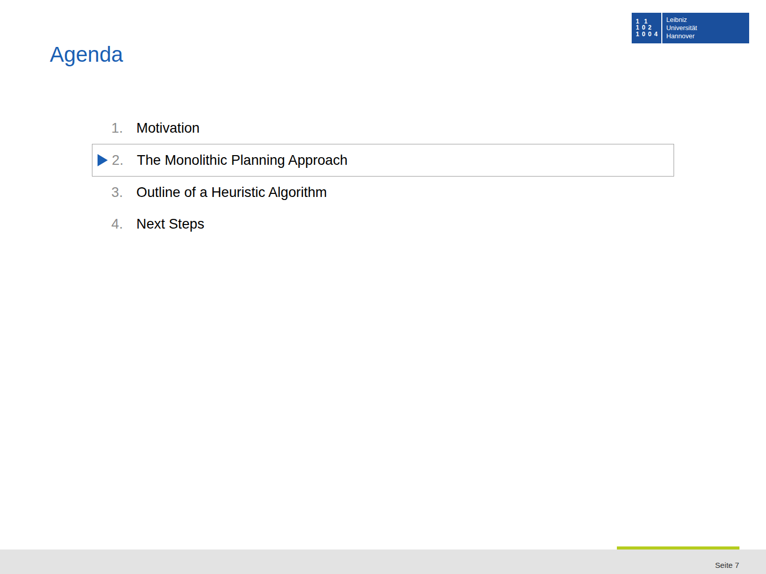1 1 1 0 2 1 0 0 4
Leibniz Universität Hannover
Agenda
Motivation
The Monolithic Planning Approach
Outline of a Heuristic Algorithm
Next Steps
Seite 7